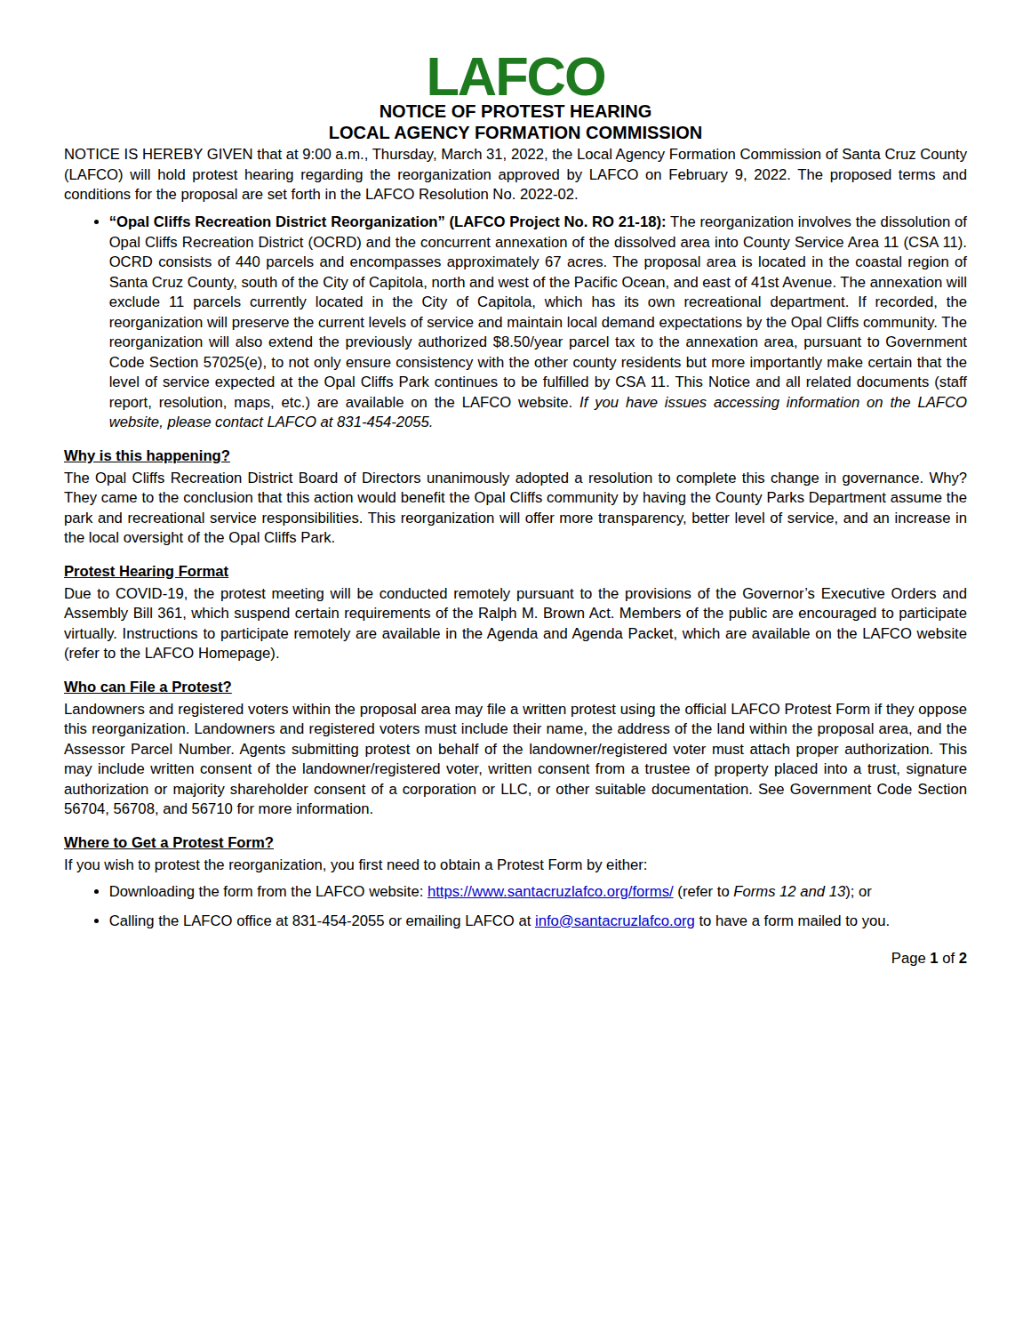LAFCO
NOTICE OF PROTEST HEARING
LOCAL AGENCY FORMATION COMMISSION
NOTICE IS HEREBY GIVEN that at 9:00 a.m., Thursday, March 31, 2022, the Local Agency Formation Commission of Santa Cruz County (LAFCO) will hold protest hearing regarding the reorganization approved by LAFCO on February 9, 2022. The proposed terms and conditions for the proposal are set forth in the LAFCO Resolution No. 2022-02.
“Opal Cliffs Recreation District Reorganization” (LAFCO Project No. RO 21-18): The reorganization involves the dissolution of Opal Cliffs Recreation District (OCRD) and the concurrent annexation of the dissolved area into County Service Area 11 (CSA 11). OCRD consists of 440 parcels and encompasses approximately 67 acres. The proposal area is located in the coastal region of Santa Cruz County, south of the City of Capitola, north and west of the Pacific Ocean, and east of 41st Avenue. The annexation will exclude 11 parcels currently located in the City of Capitola, which has its own recreational department. If recorded, the reorganization will preserve the current levels of service and maintain local demand expectations by the Opal Cliffs community. The reorganization will also extend the previously authorized $8.50/year parcel tax to the annexation area, pursuant to Government Code Section 57025(e), to not only ensure consistency with the other county residents but more importantly make certain that the level of service expected at the Opal Cliffs Park continues to be fulfilled by CSA 11. This Notice and all related documents (staff report, resolution, maps, etc.) are available on the LAFCO website. If you have issues accessing information on the LAFCO website, please contact LAFCO at 831-454-2055.
Why is this happening?
The Opal Cliffs Recreation District Board of Directors unanimously adopted a resolution to complete this change in governance. Why? They came to the conclusion that this action would benefit the Opal Cliffs community by having the County Parks Department assume the park and recreational service responsibilities. This reorganization will offer more transparency, better level of service, and an increase in the local oversight of the Opal Cliffs Park.
Protest Hearing Format
Due to COVID-19, the protest meeting will be conducted remotely pursuant to the provisions of the Governor’s Executive Orders and Assembly Bill 361, which suspend certain requirements of the Ralph M. Brown Act. Members of the public are encouraged to participate virtually. Instructions to participate remotely are available in the Agenda and Agenda Packet, which are available on the LAFCO website (refer to the LAFCO Homepage).
Who can File a Protest?
Landowners and registered voters within the proposal area may file a written protest using the official LAFCO Protest Form if they oppose this reorganization. Landowners and registered voters must include their name, the address of the land within the proposal area, and the Assessor Parcel Number. Agents submitting protest on behalf of the landowner/registered voter must attach proper authorization. This may include written consent of the landowner/registered voter, written consent from a trustee of property placed into a trust, signature authorization or majority shareholder consent of a corporation or LLC, or other suitable documentation. See Government Code Section 56704, 56708, and 56710 for more information.
Where to Get a Protest Form?
If you wish to protest the reorganization, you first need to obtain a Protest Form by either:
Downloading the form from the LAFCO website: https://www.santacruzlafco.org/forms/ (refer to Forms 12 and 13); or
Calling the LAFCO office at 831-454-2055 or emailing LAFCO at info@santacruzlafco.org to have a form mailed to you.
Page 1 of 2